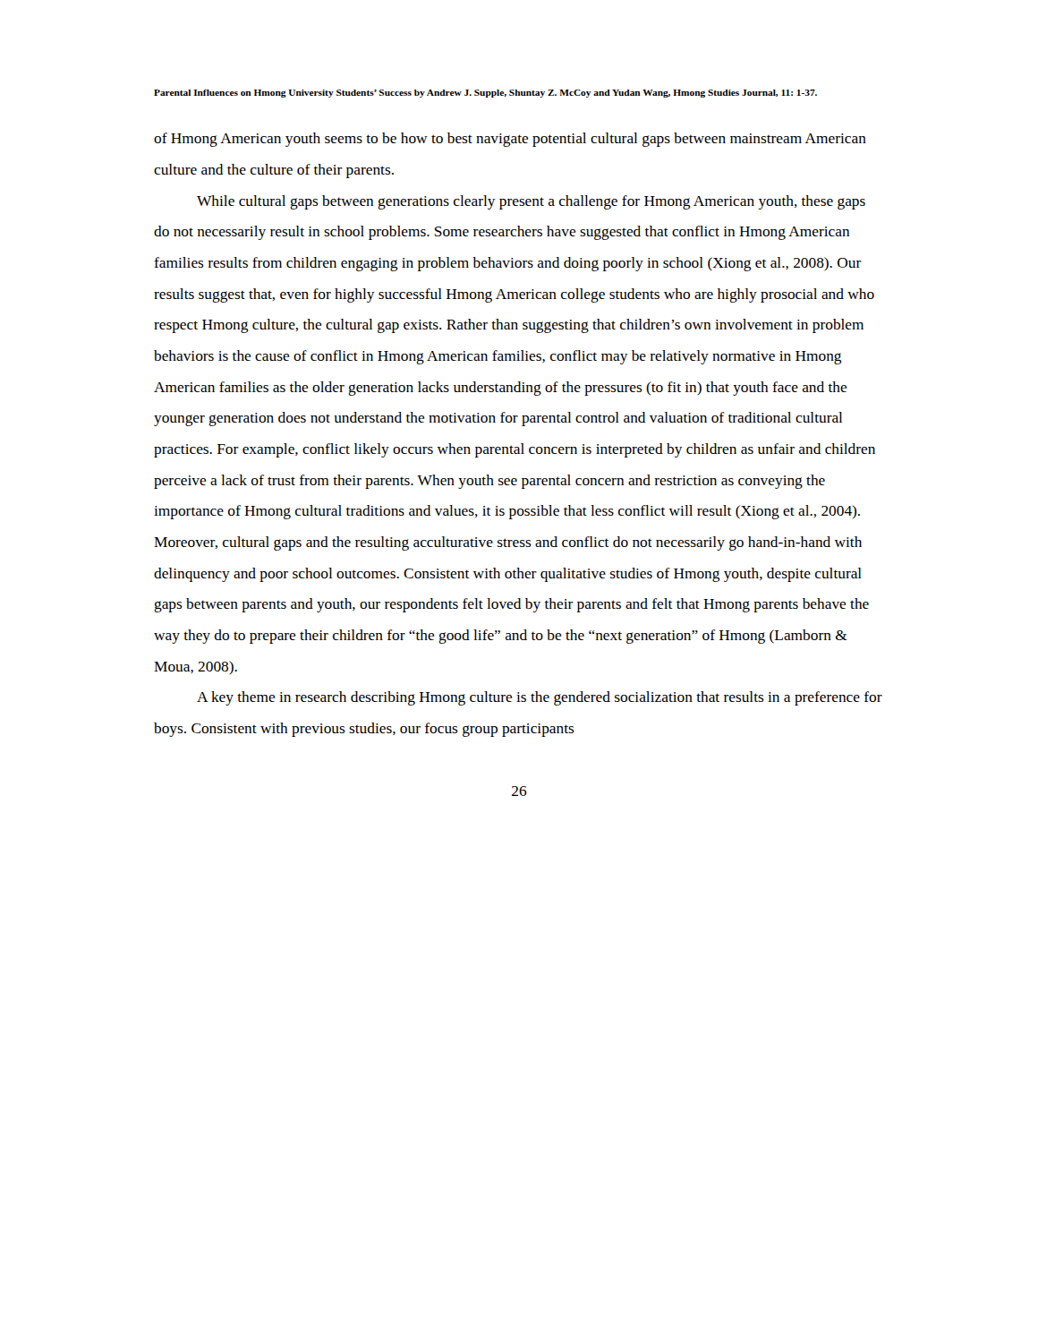Parental Influences on Hmong University Students’ Success by Andrew J. Supple, Shuntay Z. McCoy and Yudan Wang, Hmong Studies Journal, 11: 1-37.
of Hmong American youth seems to be how to best navigate potential cultural gaps between mainstream American culture and the culture of their parents.
While cultural gaps between generations clearly present a challenge for Hmong American youth, these gaps do not necessarily result in school problems. Some researchers have suggested that conflict in Hmong American families results from children engaging in problem behaviors and doing poorly in school (Xiong et al., 2008). Our results suggest that, even for highly successful Hmong American college students who are highly prosocial and who respect Hmong culture, the cultural gap exists. Rather than suggesting that children’s own involvement in problem behaviors is the cause of conflict in Hmong American families, conflict may be relatively normative in Hmong American families as the older generation lacks understanding of the pressures (to fit in) that youth face and the younger generation does not understand the motivation for parental control and valuation of traditional cultural practices. For example, conflict likely occurs when parental concern is interpreted by children as unfair and children perceive a lack of trust from their parents. When youth see parental concern and restriction as conveying the importance of Hmong cultural traditions and values, it is possible that less conflict will result (Xiong et al., 2004). Moreover, cultural gaps and the resulting acculturative stress and conflict do not necessarily go hand-in-hand with delinquency and poor school outcomes. Consistent with other qualitative studies of Hmong youth, despite cultural gaps between parents and youth, our respondents felt loved by their parents and felt that Hmong parents behave the way they do to prepare their children for “the good life” and to be the “next generation” of Hmong (Lamborn & Moua, 2008).
A key theme in research describing Hmong culture is the gendered socialization that results in a preference for boys. Consistent with previous studies, our focus group participants
26